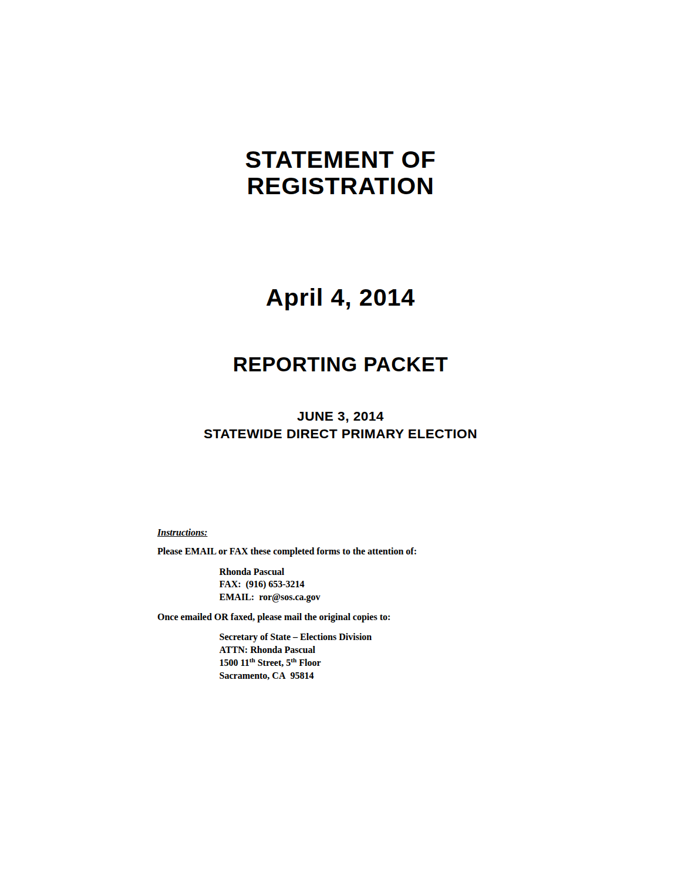STATEMENT OF REGISTRATION
April 4, 2014
REPORTING PACKET
JUNE 3, 2014
STATEWIDE DIRECT PRIMARY ELECTION
Instructions:
Please EMAIL or FAX these completed forms to the attention of:
Rhonda Pascual
FAX: (916) 653-3214
EMAIL: ror@sos.ca.gov
Once emailed OR faxed, please mail the original copies to:
Secretary of State – Elections Division
ATTN: Rhonda Pascual
1500 11th Street, 5th Floor
Sacramento, CA 95814